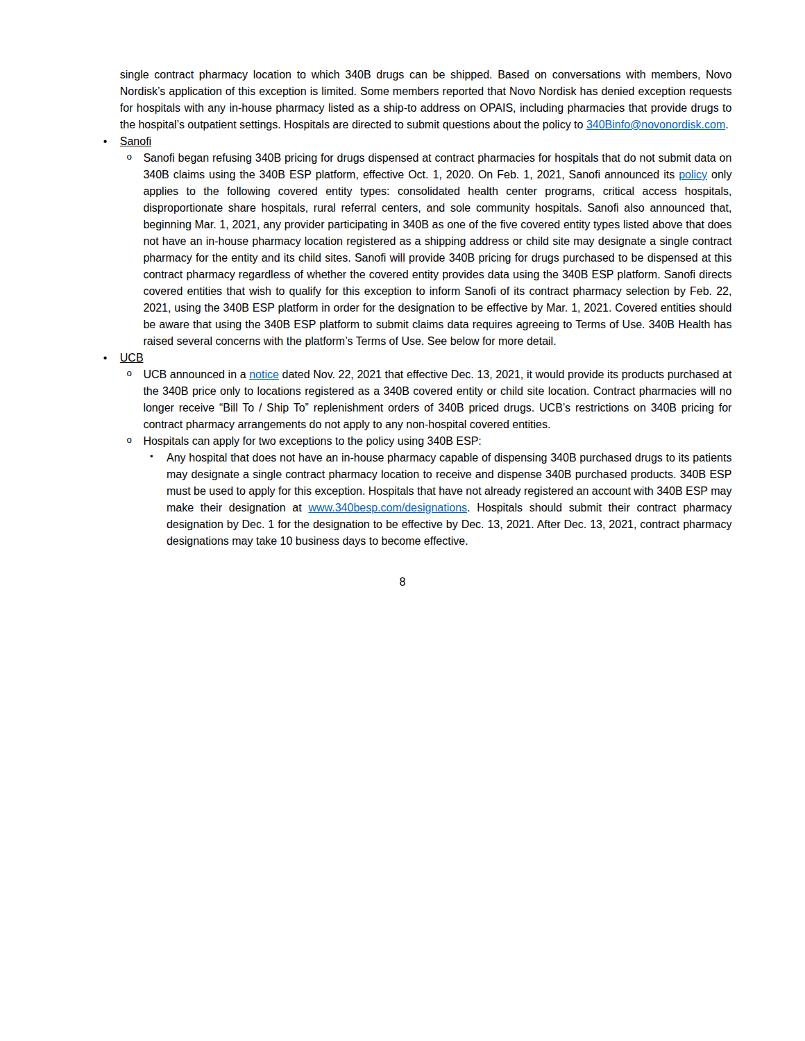single contract pharmacy location to which 340B drugs can be shipped. Based on conversations with members, Novo Nordisk’s application of this exception is limited. Some members reported that Novo Nordisk has denied exception requests for hospitals with any in-house pharmacy listed as a ship-to address on OPAIS, including pharmacies that provide drugs to the hospital’s outpatient settings. Hospitals are directed to submit questions about the policy to 340Binfo@novonordisk.com.
Sanofi
Sanofi began refusing 340B pricing for drugs dispensed at contract pharmacies for hospitals that do not submit data on 340B claims using the 340B ESP platform, effective Oct. 1, 2020. On Feb. 1, 2021, Sanofi announced its policy only applies to the following covered entity types: consolidated health center programs, critical access hospitals, disproportionate share hospitals, rural referral centers, and sole community hospitals. Sanofi also announced that, beginning Mar. 1, 2021, any provider participating in 340B as one of the five covered entity types listed above that does not have an in-house pharmacy location registered as a shipping address or child site may designate a single contract pharmacy for the entity and its child sites. Sanofi will provide 340B pricing for drugs purchased to be dispensed at this contract pharmacy regardless of whether the covered entity provides data using the 340B ESP platform. Sanofi directs covered entities that wish to qualify for this exception to inform Sanofi of its contract pharmacy selection by Feb. 22, 2021, using the 340B ESP platform in order for the designation to be effective by Mar. 1, 2021. Covered entities should be aware that using the 340B ESP platform to submit claims data requires agreeing to Terms of Use. 340B Health has raised several concerns with the platform’s Terms of Use. See below for more detail.
UCB
UCB announced in a notice dated Nov. 22, 2021 that effective Dec. 13, 2021, it would provide its products purchased at the 340B price only to locations registered as a 340B covered entity or child site location. Contract pharmacies will no longer receive “Bill To / Ship To” replenishment orders of 340B priced drugs. UCB’s restrictions on 340B pricing for contract pharmacy arrangements do not apply to any non-hospital covered entities.
Hospitals can apply for two exceptions to the policy using 340B ESP:
Any hospital that does not have an in-house pharmacy capable of dispensing 340B purchased drugs to its patients may designate a single contract pharmacy location to receive and dispense 340B purchased products. 340B ESP must be used to apply for this exception. Hospitals that have not already registered an account with 340B ESP may make their designation at www.340besp.com/designations. Hospitals should submit their contract pharmacy designation by Dec. 1 for the designation to be effective by Dec. 13, 2021. After Dec. 13, 2021, contract pharmacy designations may take 10 business days to become effective.
8